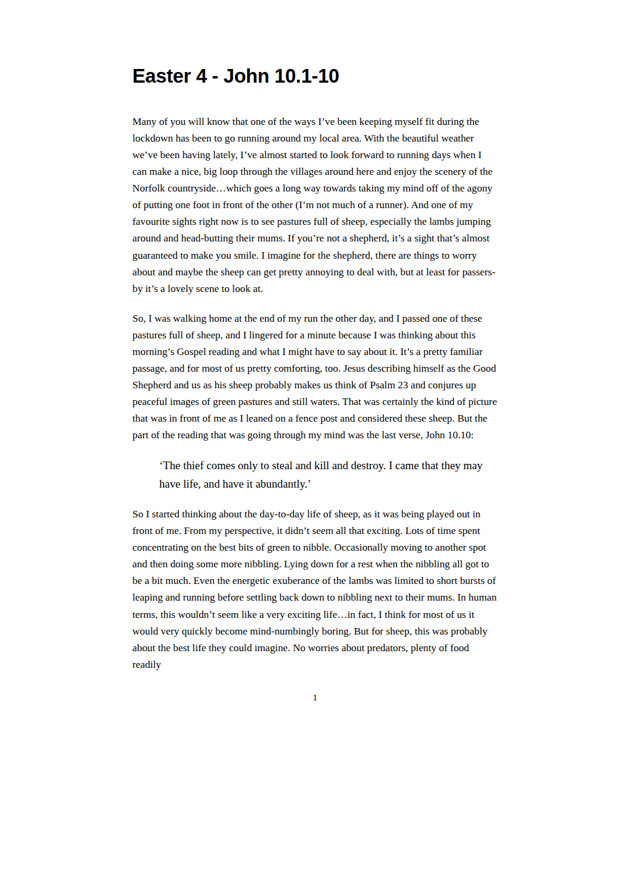Easter 4 - John 10.1-10
Many of you will know that one of the ways I’ve been keeping myself fit during the lockdown has been to go running around my local area. With the beautiful weather we’ve been having lately, I’ve almost started to look forward to running days when I can make a nice, big loop through the villages around here and enjoy the scenery of the Norfolk countryside…which goes a long way towards taking my mind off of the agony of putting one foot in front of the other (I’m not much of a runner). And one of my favourite sights right now is to see pastures full of sheep, especially the lambs jumping around and head-butting their mums. If you’re not a shepherd, it’s a sight that’s almost guaranteed to make you smile. I imagine for the shepherd, there are things to worry about and maybe the sheep can get pretty annoying to deal with, but at least for passers-by it’s a lovely scene to look at.
So, I was walking home at the end of my run the other day, and I passed one of these pastures full of sheep, and I lingered for a minute because I was thinking about this morning’s Gospel reading and what I might have to say about it. It’s a pretty familiar passage, and for most of us pretty comforting, too. Jesus describing himself as the Good Shepherd and us as his sheep probably makes us think of Psalm 23 and conjures up peaceful images of green pastures and still waters. That was certainly the kind of picture that was in front of me as I leaned on a fence post and considered these sheep. But the part of the reading that was going through my mind was the last verse, John 10.10:
‘The thief comes only to steal and kill and destroy. I came that they may have life, and have it abundantly.’
So I started thinking about the day-to-day life of sheep, as it was being played out in front of me. From my perspective, it didn’t seem all that exciting. Lots of time spent concentrating on the best bits of green to nibble. Occasionally moving to another spot and then doing some more nibbling. Lying down for a rest when the nibbling all got to be a bit much. Even the energetic exuberance of the lambs was limited to short bursts of leaping and running before settling back down to nibbling next to their mums. In human terms, this wouldn’t seem like a very exciting life…in fact, I think for most of us it would very quickly become mind-numbingly boring. But for sheep, this was probably about the best life they could imagine. No worries about predators, plenty of food readily
1